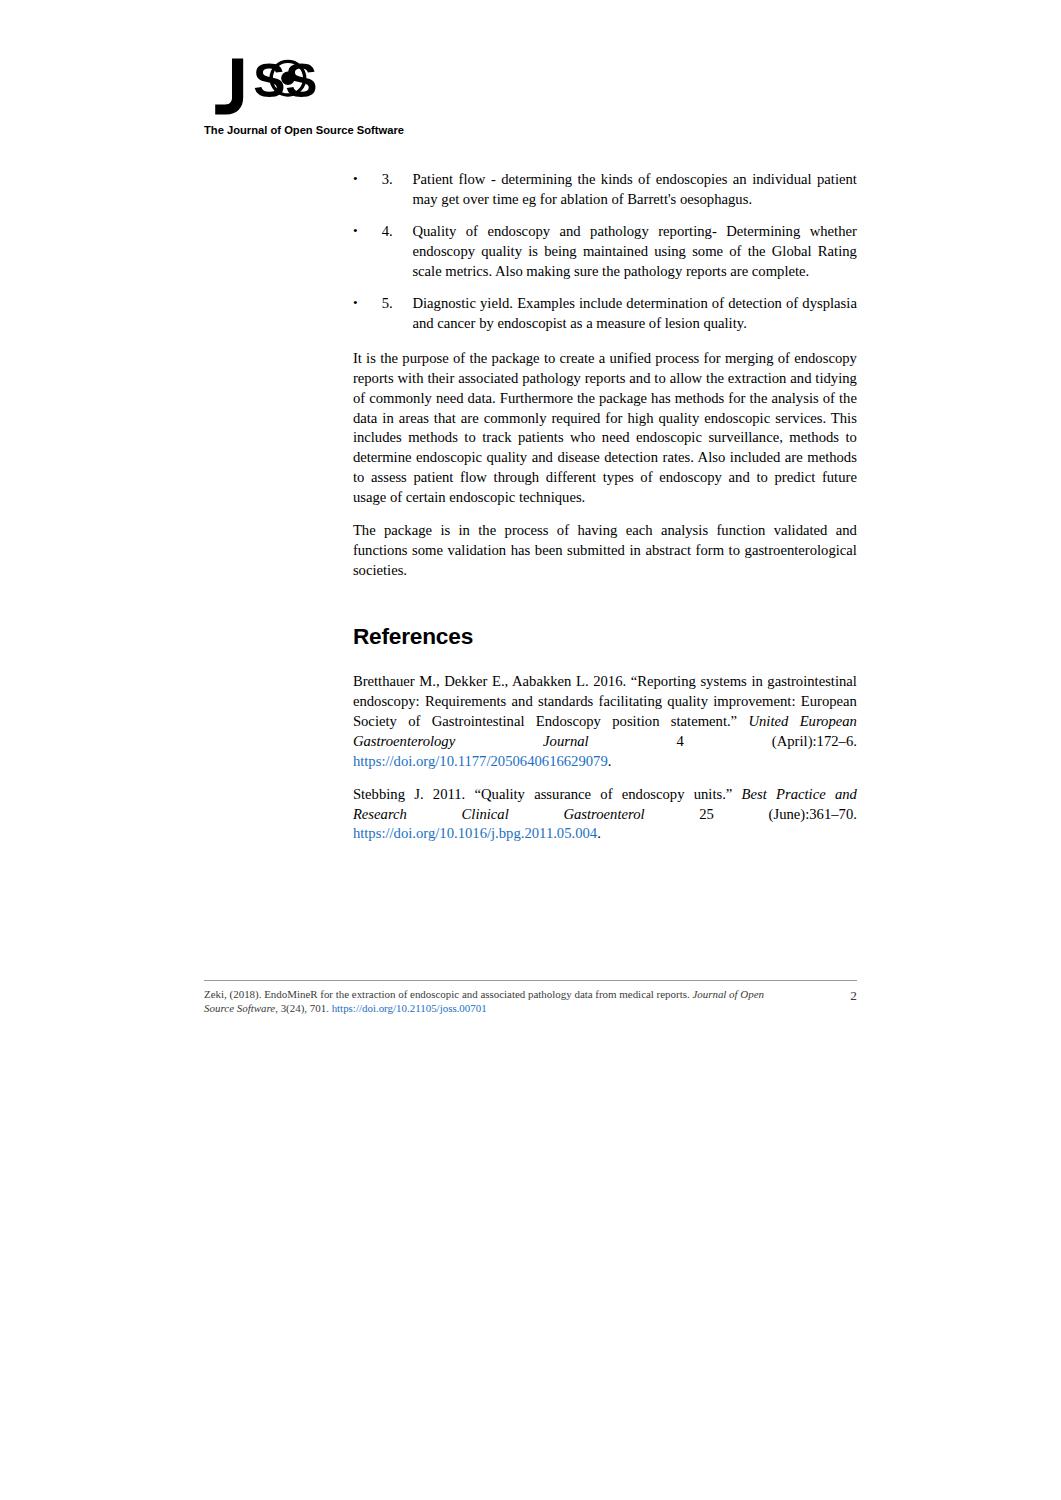3. Patient flow - determining the kinds of endoscopies an individual patient may get over time eg for ablation of Barrett's oesophagus.
4. Quality of endoscopy and pathology reporting- Determining whether endoscopy quality is being maintained using some of the Global Rating scale metrics. Also making sure the pathology reports are complete.
5. Diagnostic yield. Examples include determination of detection of dysplasia and cancer by endoscopist as a measure of lesion quality.
It is the purpose of the package to create a unified process for merging of endoscopy reports with their associated pathology reports and to allow the extraction and tidying of commonly need data. Furthermore the package has methods for the analysis of the data in areas that are commonly required for high quality endoscopic services. This includes methods to track patients who need endoscopic surveillance, methods to determine endoscopic quality and disease detection rates. Also included are methods to assess patient flow through different types of endoscopy and to predict future usage of certain endoscopic techniques.
The package is in the process of having each analysis function validated and functions some validation has been submitted in abstract form to gastroenterological societies.
References
Bretthauer M., Dekker E., Aabakken L. 2016. “Reporting systems in gastrointestinal endoscopy: Requirements and standards facilitating quality improvement: European Society of Gastrointestinal Endoscopy position statement.” United European Gastroenterology Journal 4 (April):172–6. https://doi.org/10.1177/2050640616629079.
Stebbing J. 2011. “Quality assurance of endoscopy units.” Best Practice and Research Clinical Gastroenterol 25 (June):361–70. https://doi.org/10.1016/j.bpg.2011.05.004.
Zeki, (2018). EndoMineR for the extraction of endoscopic and associated pathology data from medical reports. Journal of Open Source Software, 3(24), 701. https://doi.org/10.21105/joss.00701
2